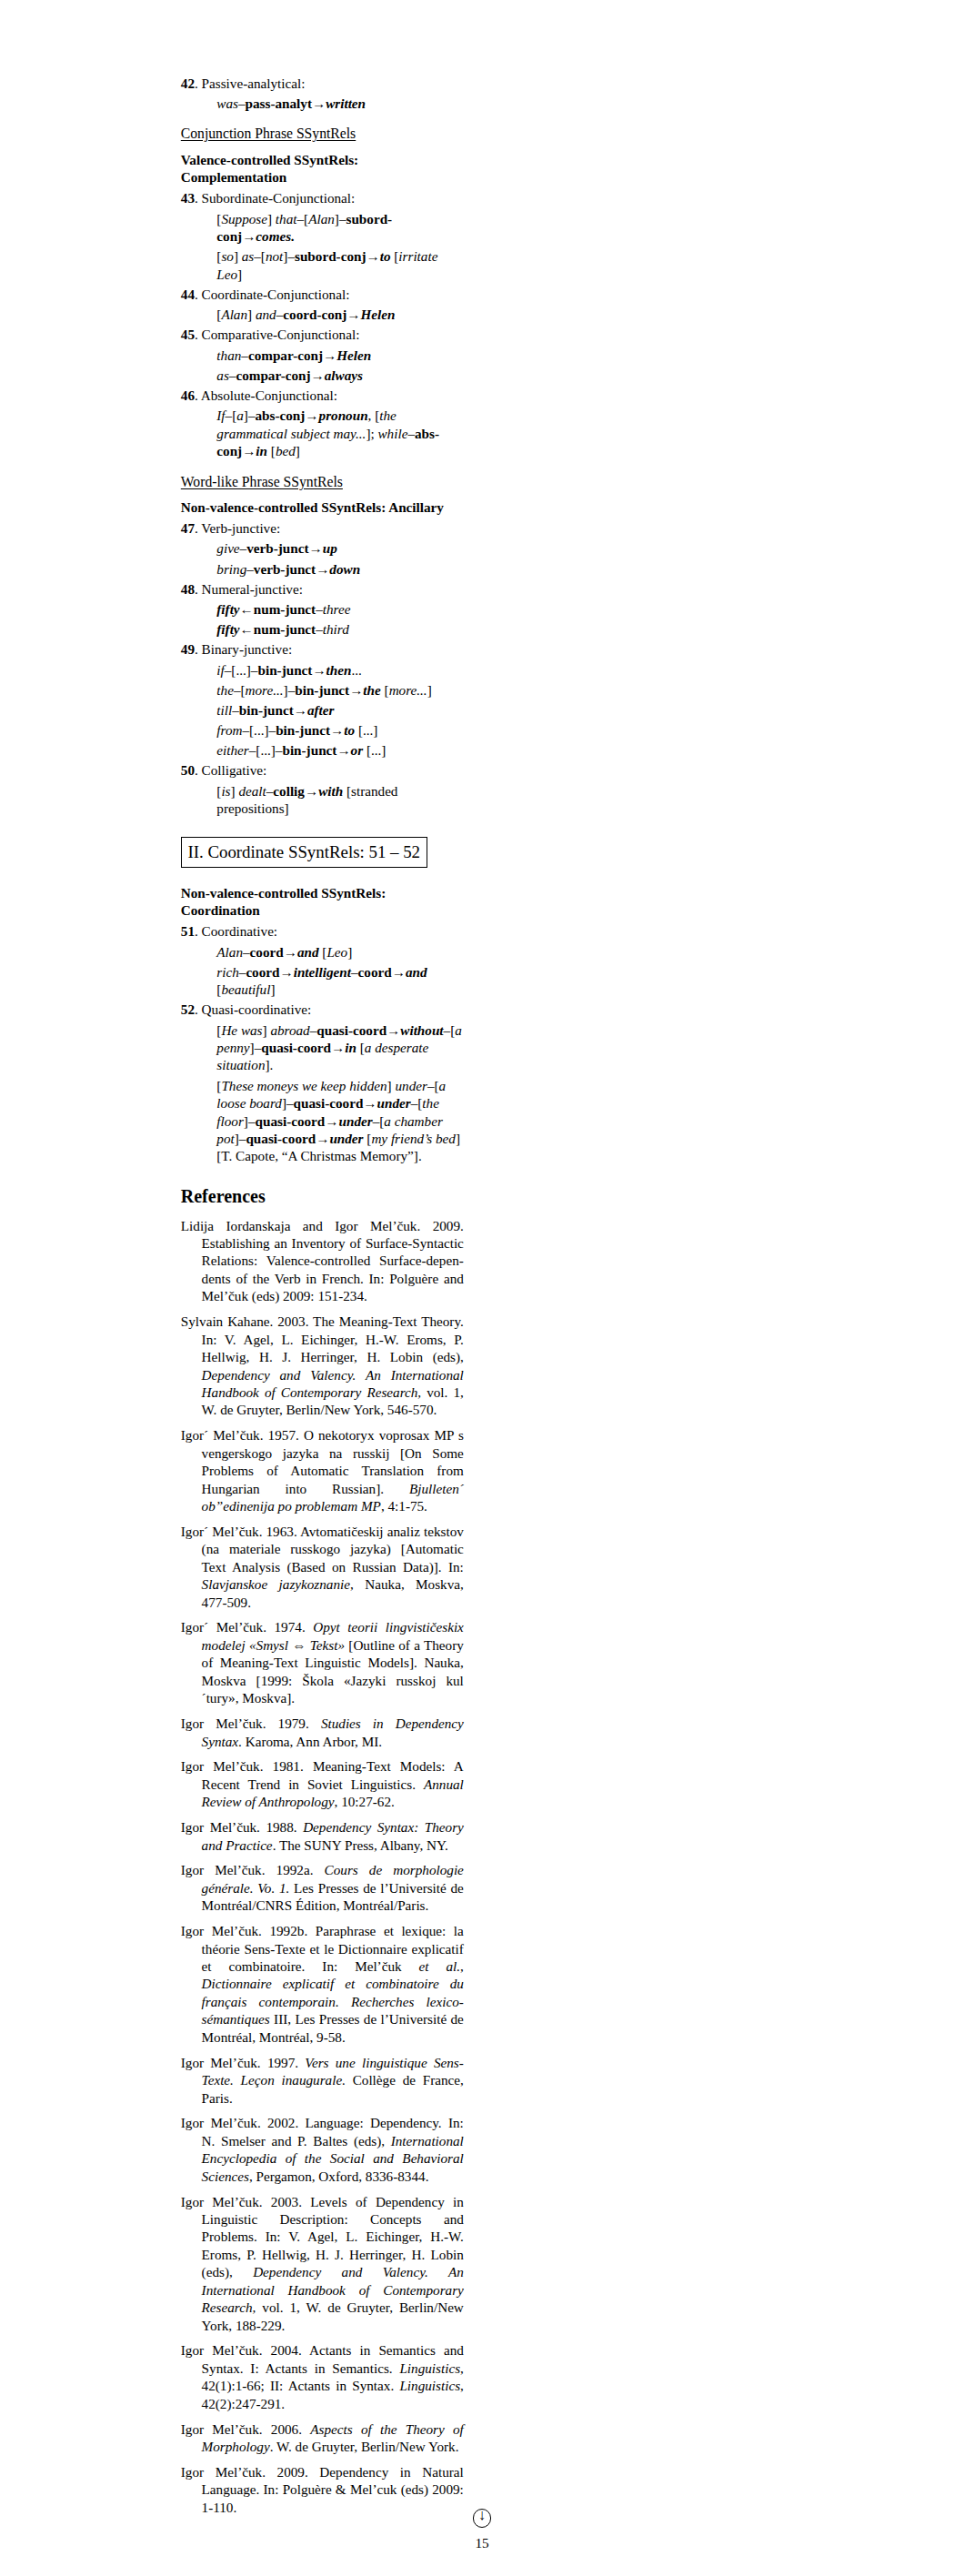42. Passive-analytical:
was–pass-analyt→written
Conjunction Phrase SSyntRels
Valence-controlled SSyntRels: Complementation
43. Subordinate-Conjunctional:
[Suppose] that–[Alan]–subord-conj→comes.
[so] as–[not]–subord-conj→to [irritate Leo]
44. Coordinate-Conjunctional:
[Alan] and–coord-conj→Helen
45. Comparative-Conjunctional:
than–compar-conj→Helen
as–compar-conj→always
46. Absolute-Conjunctional:
If–[a]–abs-conj→pronoun, [the grammatical subject may...]; while–abs-conj→in [bed]
Word-like Phrase SSyntRels
Non-valence-controlled SSyntRels: Ancillary
47. Verb-junctive:
give–verb-junct→up
bring–verb-junct→down
48. Numeral-junctive:
fifty←num-junct–three
fifty←num-junct–third
49. Binary-junctive:
if–[...]–bin-junct→then...
the–[more...]–bin-junct→the [more...]
till–bin-junct→after
from–[...]–bin-junct→to [...]
either–[...]–bin-junct→or [...]
50. Colligative:
[is] dealt–collig→with [stranded prepositions]
II. Coordinate SSyntRels: 51 – 52
Non-valence-controlled SSyntRels: Coordination
51. Coordinative:
Alan–coord→and [Leo]
rich–coord→intelligent–coord→and [beautiful]
52. Quasi-coordinative:
[He was] abroad–quasi-coord→without–[a penny]–quasi-coord→in [a desperate situation].
[These moneys we keep hidden] under–[a loose board]–quasi-coord→under–[the floor]–quasi-coord→under–[a chamber pot]–quasi-coord→under [my friend’s bed] [T. Capote, “A Christmas Memory”].
References
Lidija Iordanskaja and Igor Mel’čuk. 2009. Establishing an Inventory of Surface-Syntactic Relations: Valence-controlled Surface-dependents of the Verb in French. In: Polguère and Mel’čuk (eds) 2009: 151-234.
Sylvain Kahane. 2003. The Meaning-Text Theory. In: V. Agel, L. Eichinger, H.-W. Eroms, P. Hellwig, H. J. Herringer, H. Lobin (eds), Dependency and Valency. An International Handbook of Contemporary Research, vol. 1, W. de Gruyter, Berlin/New York, 546-570.
Igor´ Mel’čuk. 1957. O nekotoryx voprosax MP s vengerskogo jazyka na russkij [On Some Problems of Automatic Translation from Hungarian into Russian]. Bjulleten´ ob”edinenija po problemam MP, 4:1-75.
Igor´ Mel’čuk. 1963. Avtomatičeskij analiz tekstov (na materiale russkogo jazyka) [Automatic Text Analysis (Based on Russian Data)]. In: Slavjanskoe jazykoznanie, Nauka, Moskva, 477-509.
Igor´ Mel’čuk. 1974. Opyt teorii lingvističeskix modelej «Smysl ⇔ Tekst» [Outline of a Theory of Meaning-Text Linguistic Models]. Nauka, Moskva [1999: Škola «Jazyki russkoj kul´tury», Moskva].
Igor Mel’čuk. 1979. Studies in Dependency Syntax. Karoma, Ann Arbor, MI.
Igor Mel’čuk. 1981. Meaning-Text Models: A Recent Trend in Soviet Linguistics. Annual Review of Anthropology, 10:27-62.
Igor Mel’čuk. 1988. Dependency Syntax: Theory and Practice. The SUNY Press, Albany, NY.
Igor Mel’čuk. 1992a. Cours de morphologie générale. Vo. 1. Les Presses de l’Université de Montréal/CNRS Édition, Montréal/Paris.
Igor Mel’čuk. 1992b. Paraphrase et lexique: la théorie Sens-Texte et le Dictionnaire explicatif et combinatoire. In: Mel’čuk et al., Dictionnaire explicatif et combinatoire du français contemporain. Recherches lexico-sémantiques III, Les Presses de l’Université de Montréal, Montréal, 9-58.
Igor Mel’čuk. 1997. Vers une linguistique Sens-Texte. Leçon inaugurale. Collège de France, Paris.
Igor Mel’čuk. 2002. Language: Dependency. In: N. Smelser and P. Baltes (eds), International Encyclopedia of the Social and Behavioral Sciences, Pergamon, Oxford, 8336-8344.
Igor Mel’čuk. 2003. Levels of Dependency in Linguistic Description: Concepts and Problems. In: V. Agel, L. Eichinger, H.-W. Eroms, P. Hellwig, H. J. Herringer, H. Lobin (eds), Dependency and Valency. An International Handbook of Contemporary Research, vol. 1, W. de Gruyter, Berlin/New York, 188-229.
Igor Mel’čuk. 2004. Actants in Semantics and Syntax. I: Actants in Semantics. Linguistics, 42(1):1-66; II: Actants in Syntax. Linguistics, 42(2):247-291.
Igor Mel’čuk. 2006. Aspects of the Theory of Morphology. W. de Gruyter, Berlin/New York.
Igor Mel’čuk. 2009. Dependency in Natural Language. In: Polguère & Mel’cuk (eds) 2009: 1-110.
15